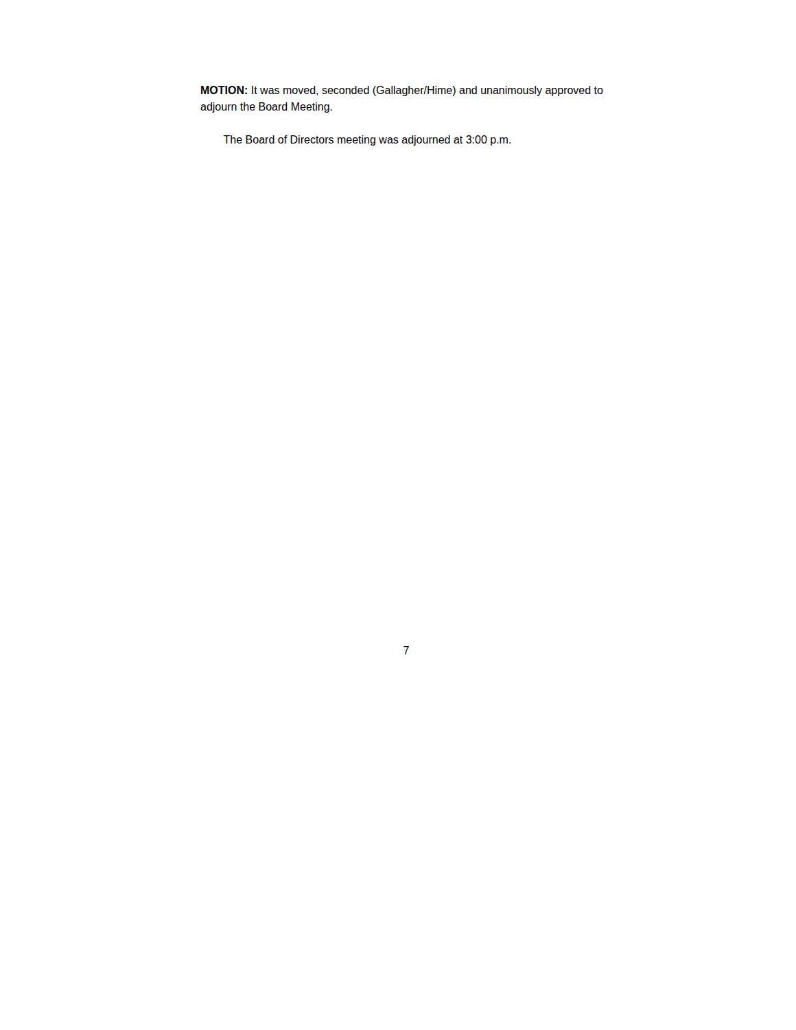MOTION: It was moved, seconded (Gallagher/Hime) and unanimously approved to adjourn the Board Meeting.
The Board of Directors meeting was adjourned at 3:00 p.m.
7